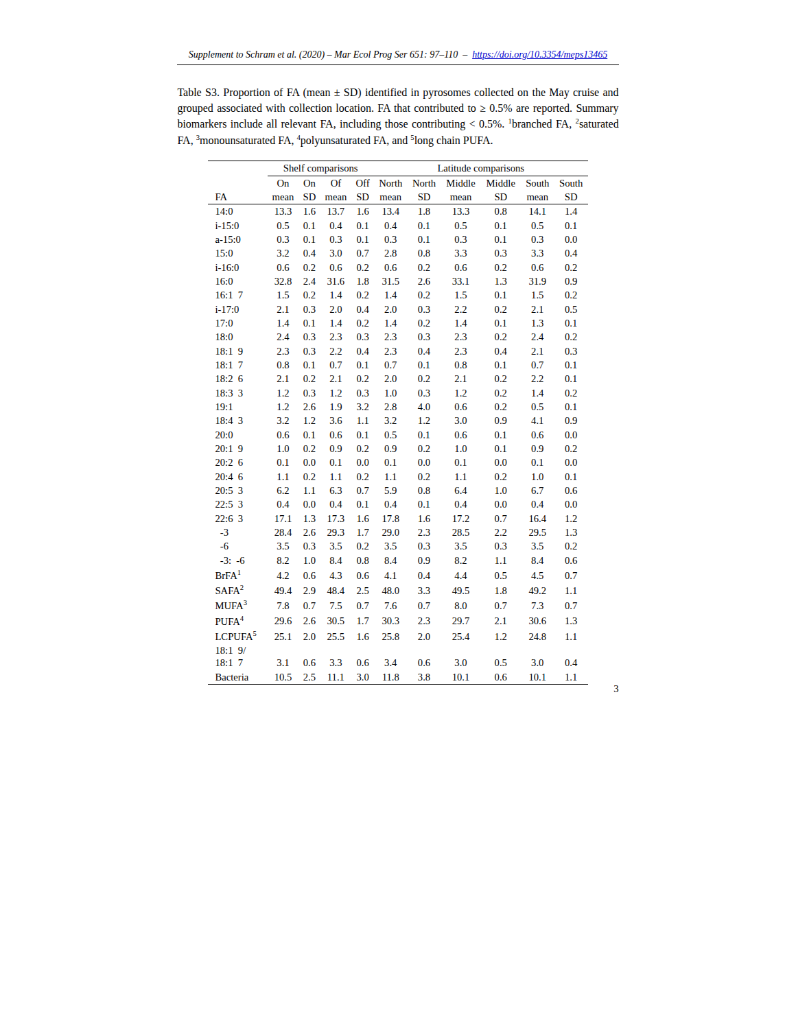Supplement to Schram et al. (2020) – Mar Ecol Prog Ser 651: 97–110 – https://doi.org/10.3354/meps13465
Table S3. Proportion of FA (mean ± SD) identified in pyrosomes collected on the May cruise and grouped associated with collection location. FA that contributed to ≥ 0.5% are reported. Summary biomarkers include all relevant FA, including those contributing < 0.5%. 1branched FA, 2saturated FA, 3monounsaturated FA, 4polyunsaturated FA, and 5long chain PUFA.
| | Shelf comparisons | Latitude comparisons |
| --- | --- | --- |
| | On | On | Of | Off | North | North | Middle | Middle | South | South |
| FA | mean | SD | mean | SD | mean | SD | mean | SD | mean | SD |
| 14:0 | 13.3 | 1.6 | 13.7 | 1.6 | 13.4 | 1.8 | 13.3 | 0.8 | 14.1 | 1.4 |
| i-15:0 | 0.5 | 0.1 | 0.4 | 0.1 | 0.4 | 0.1 | 0.5 | 0.1 | 0.5 | 0.1 |
| a-15:0 | 0.3 | 0.1 | 0.3 | 0.1 | 0.3 | 0.1 | 0.3 | 0.1 | 0.3 | 0.0 |
| 15:0 | 3.2 | 0.4 | 3.0 | 0.7 | 2.8 | 0.8 | 3.3 | 0.3 | 3.3 | 0.4 |
| i-16:0 | 0.6 | 0.2 | 0.6 | 0.2 | 0.6 | 0.2 | 0.6 | 0.2 | 0.6 | 0.2 |
| 16:0 | 32.8 | 2.4 | 31.6 | 1.8 | 31.5 | 2.6 | 33.1 | 1.3 | 31.9 | 0.9 |
| 16:1 7 | 1.5 | 0.2 | 1.4 | 0.2 | 1.4 | 0.2 | 1.5 | 0.1 | 1.5 | 0.2 |
| i-17:0 | 2.1 | 0.3 | 2.0 | 0.4 | 2.0 | 0.3 | 2.2 | 0.2 | 2.1 | 0.5 |
| 17:0 | 1.4 | 0.1 | 1.4 | 0.2 | 1.4 | 0.2 | 1.4 | 0.1 | 1.3 | 0.1 |
| 18:0 | 2.4 | 0.3 | 2.3 | 0.3 | 2.3 | 0.3 | 2.3 | 0.2 | 2.4 | 0.2 |
| 18:1 9 | 2.3 | 0.3 | 2.2 | 0.4 | 2.3 | 0.4 | 2.3 | 0.4 | 2.1 | 0.3 |
| 18:1 7 | 0.8 | 0.1 | 0.7 | 0.1 | 0.7 | 0.1 | 0.8 | 0.1 | 0.7 | 0.1 |
| 18:2 6 | 2.1 | 0.2 | 2.1 | 0.2 | 2.0 | 0.2 | 2.1 | 0.2 | 2.2 | 0.1 |
| 18:3 3 | 1.2 | 0.3 | 1.2 | 0.3 | 1.0 | 0.3 | 1.2 | 0.2 | 1.4 | 0.2 |
| 19:1 | 1.2 | 2.6 | 1.9 | 3.2 | 2.8 | 4.0 | 0.6 | 0.2 | 0.5 | 0.1 |
| 18:4 3 | 3.2 | 1.2 | 3.6 | 1.1 | 3.2 | 1.2 | 3.0 | 0.9 | 4.1 | 0.9 |
| 20:0 | 0.6 | 0.1 | 0.6 | 0.1 | 0.5 | 0.1 | 0.6 | 0.1 | 0.6 | 0.0 |
| 20:1 9 | 1.0 | 0.2 | 0.9 | 0.2 | 0.9 | 0.2 | 1.0 | 0.1 | 0.9 | 0.2 |
| 20:2 6 | 0.1 | 0.0 | 0.1 | 0.0 | 0.1 | 0.0 | 0.1 | 0.0 | 0.1 | 0.0 |
| 20:4 6 | 1.1 | 0.2 | 1.1 | 0.2 | 1.1 | 0.2 | 1.1 | 0.2 | 1.0 | 0.1 |
| 20:5 3 | 6.2 | 1.1 | 6.3 | 0.7 | 5.9 | 0.8 | 6.4 | 1.0 | 6.7 | 0.6 |
| 22:5 3 | 0.4 | 0.0 | 0.4 | 0.1 | 0.4 | 0.1 | 0.4 | 0.0 | 0.4 | 0.0 |
| 22:6 3 | 17.1 | 1.3 | 17.3 | 1.6 | 17.8 | 1.6 | 17.2 | 0.7 | 16.4 | 1.2 |
| -3 | 28.4 | 2.6 | 29.3 | 1.7 | 29.0 | 2.3 | 28.5 | 2.2 | 29.5 | 1.3 |
| -6 | 3.5 | 0.3 | 3.5 | 0.2 | 3.5 | 0.3 | 3.5 | 0.3 | 3.5 | 0.2 |
| -3: -6 | 8.2 | 1.0 | 8.4 | 0.8 | 8.4 | 0.9 | 8.2 | 1.1 | 8.4 | 0.6 |
| BrFA 1 | 4.2 | 0.6 | 4.3 | 0.6 | 4.1 | 0.4 | 4.4 | 0.5 | 4.5 | 0.7 |
| SAFA 2 | 49.4 | 2.9 | 48.4 | 2.5 | 48.0 | 3.3 | 49.5 | 1.8 | 49.2 | 1.1 |
| MUFA 3 | 7.8 | 0.7 | 7.5 | 0.7 | 7.6 | 0.7 | 8.0 | 0.7 | 7.3 | 0.7 |
| PUFA 4 | 29.6 | 2.6 | 30.5 | 1.7 | 30.3 | 2.3 | 29.7 | 2.1 | 30.6 | 1.3 |
| LCPUFA 5 | 25.1 | 2.0 | 25.5 | 1.6 | 25.8 | 2.0 | 25.4 | 1.2 | 24.8 | 1.1 |
| 18:1 9/ 18:1 7 | 3.1 | 0.6 | 3.3 | 0.6 | 3.4 | 0.6 | 3.0 | 0.5 | 3.0 | 0.4 |
| Bacteria | 10.5 | 2.5 | 11.1 | 3.0 | 11.8 | 3.8 | 10.1 | 0.6 | 10.1 | 1.1 |
3